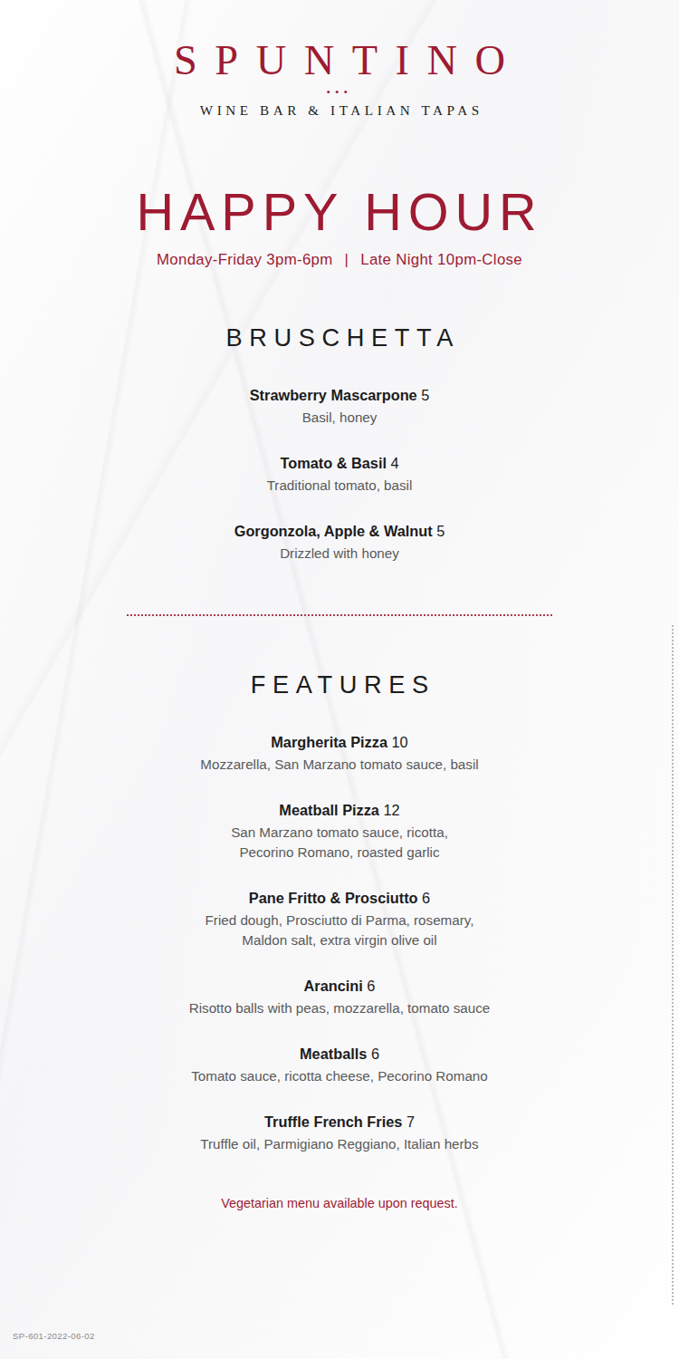SPUNTINO
•••
WINE BAR & ITALIAN TAPAS
HAPPY HOUR
Monday-Friday 3pm-6pm | Late Night 10pm-Close
BRUSCHETTA
Strawberry Mascarpone 5 Basil, honey
Tomato & Basil 4 Traditional tomato, basil
Gorgonzola, Apple & Walnut 5 Drizzled with honey
FEATURES
Margherita Pizza 10 Mozzarella, San Marzano tomato sauce, basil
Meatball Pizza 12 San Marzano tomato sauce, ricotta,
Pecorino Romano, roasted garlic
Pane Fritto & Prosciutto 6 Fried dough, Prosciutto di Parma, rosemary,
Maldon salt, extra virgin olive oil
Arancini 6 Risotto balls with peas, mozzarella, tomato sauce
Meatballs 6 Tomato sauce, ricotta cheese, Pecorino Romano
Truffle French Fries 7 Truffle oil, Parmigiano Reggiano, Italian herbs
Vegetarian menu available upon request.
SP-601-2022-06-02